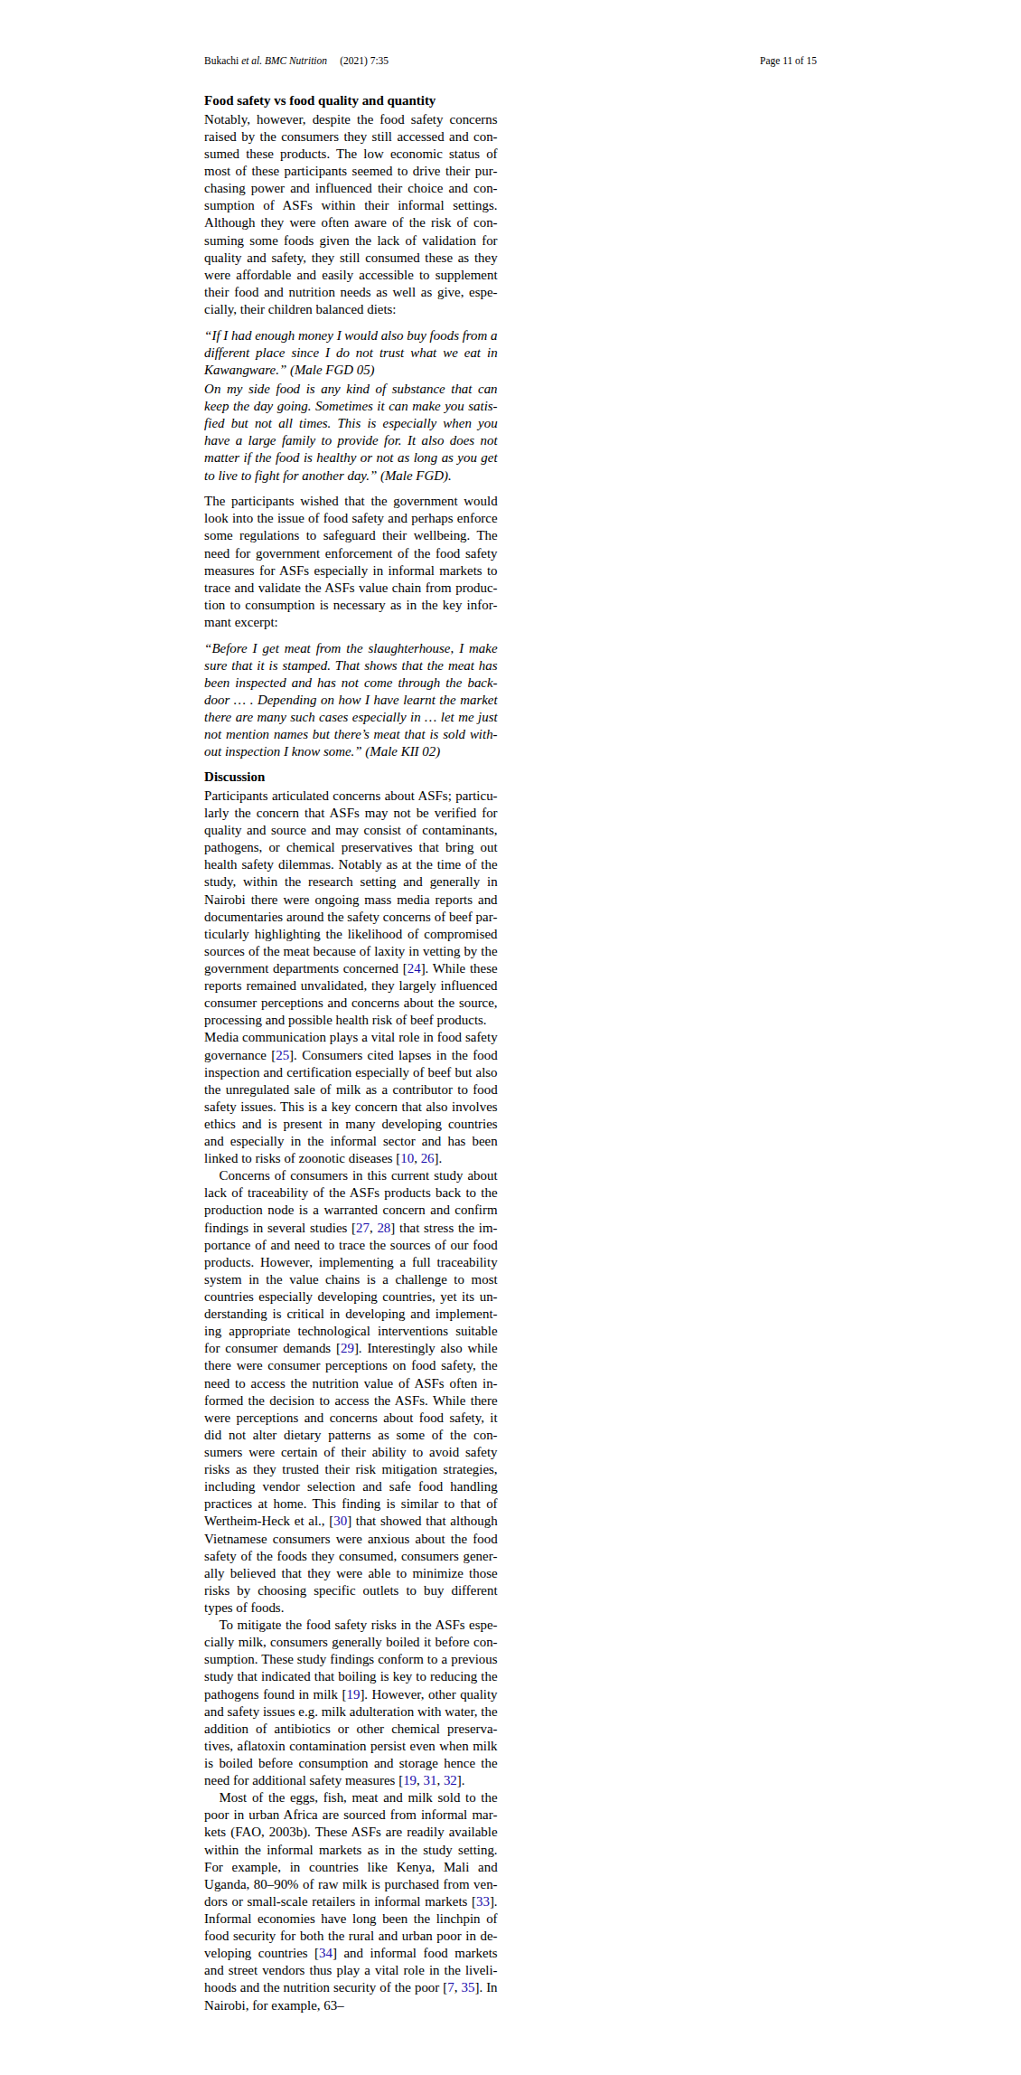Bukachi et al. BMC Nutrition (2021) 7:35
Page 11 of 15
Food safety vs food quality and quantity
Notably, however, despite the food safety concerns raised by the consumers they still accessed and consumed these products. The low economic status of most of these participants seemed to drive their purchasing power and influenced their choice and consumption of ASFs within their informal settings. Although they were often aware of the risk of consuming some foods given the lack of validation for quality and safety, they still consumed these as they were affordable and easily accessible to supplement their food and nutrition needs as well as give, especially, their children balanced diets:
“If I had enough money I would also buy foods from a different place since I do not trust what we eat in Kawangware.” (Male FGD 05)
On my side food is any kind of substance that can keep the day going. Sometimes it can make you satisfied but not all times. This is especially when you have a large family to provide for. It also does not matter if the food is healthy or not as long as you get to live to fight for another day.” (Male FGD).
The participants wished that the government would look into the issue of food safety and perhaps enforce some regulations to safeguard their wellbeing. The need for government enforcement of the food safety measures for ASFs especially in informal markets to trace and validate the ASFs value chain from production to consumption is necessary as in the key informant excerpt:
“Before I get meat from the slaughterhouse, I make sure that it is stamped. That shows that the meat has been inspected and has not come through the backdoor … . Depending on how I have learnt the market there are many such cases especially in … let me just not mention names but there’s meat that is sold without inspection I know some.” (Male KII 02)
Discussion
Participants articulated concerns about ASFs; particularly the concern that ASFs may not be verified for quality and source and may consist of contaminants, pathogens, or chemical preservatives that bring out health safety dilemmas. Notably as at the time of the study, within the research setting and generally in Nairobi there were ongoing mass media reports and documentaries around the safety concerns of beef particularly highlighting the likelihood of compromised sources of the meat because of laxity in vetting by the government departments concerned [24]. While these reports remained unvalidated, they largely influenced consumer perceptions and concerns about the source, processing and possible health risk of beef products.
Media communication plays a vital role in food safety governance [25]. Consumers cited lapses in the food inspection and certification especially of beef but also the unregulated sale of milk as a contributor to food safety issues. This is a key concern that also involves ethics and is present in many developing countries and especially in the informal sector and has been linked to risks of zoonotic diseases [10, 26].
Concerns of consumers in this current study about lack of traceability of the ASFs products back to the production node is a warranted concern and confirm findings in several studies [27, 28] that stress the importance of and need to trace the sources of our food products. However, implementing a full traceability system in the value chains is a challenge to most countries especially developing countries, yet its understanding is critical in developing and implementing appropriate technological interventions suitable for consumer demands [29]. Interestingly also while there were consumer perceptions on food safety, the need to access the nutrition value of ASFs often informed the decision to access the ASFs. While there were perceptions and concerns about food safety, it did not alter dietary patterns as some of the consumers were certain of their ability to avoid safety risks as they trusted their risk mitigation strategies, including vendor selection and safe food handling practices at home. This finding is similar to that of Wertheim-Heck et al., [30] that showed that although Vietnamese consumers were anxious about the food safety of the foods they consumed, consumers generally believed that they were able to minimize those risks by choosing specific outlets to buy different types of foods.
To mitigate the food safety risks in the ASFs especially milk, consumers generally boiled it before consumption. These study findings conform to a previous study that indicated that boiling is key to reducing the pathogens found in milk [19]. However, other quality and safety issues e.g. milk adulteration with water, the addition of antibiotics or other chemical preservatives, aflatoxin contamination persist even when milk is boiled before consumption and storage hence the need for additional safety measures [19, 31, 32].
Most of the eggs, fish, meat and milk sold to the poor in urban Africa are sourced from informal markets (FAO, 2003b). These ASFs are readily available within the informal markets as in the study setting. For example, in countries like Kenya, Mali and Uganda, 80–90% of raw milk is purchased from vendors or small-scale retailers in informal markets [33]. Informal economies have long been the linchpin of food security for both the rural and urban poor in developing countries [34] and informal food markets and street vendors thus play a vital role in the livelihoods and the nutrition security of the poor [7, 35]. In Nairobi, for example, 63–